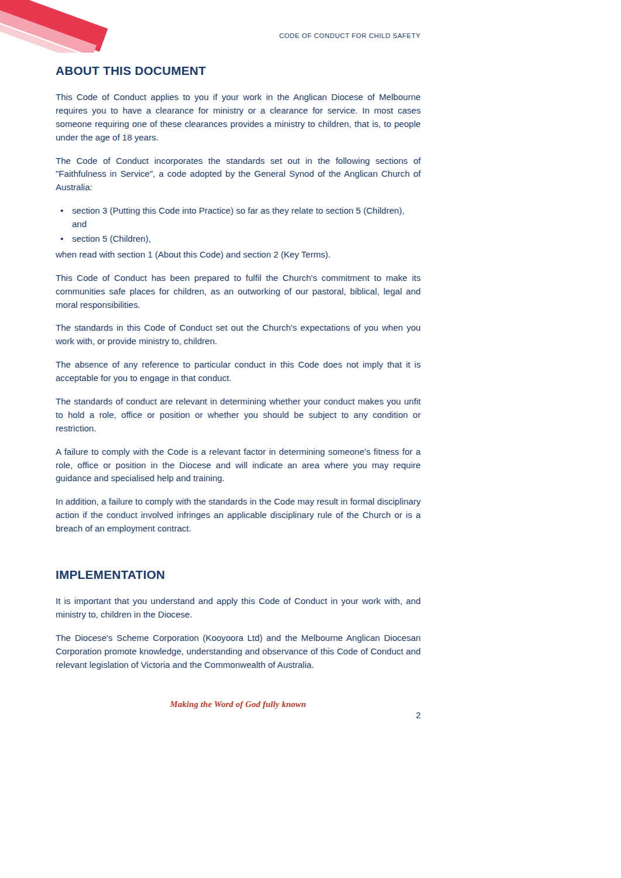CODE OF CONDUCT FOR CHILD SAFETY
ABOUT THIS DOCUMENT
This Code of Conduct applies to you if your work in the Anglican Diocese of Melbourne requires you to have a clearance for ministry or a clearance for service. In most cases someone requiring one of these clearances provides a ministry to children, that is, to people under the age of 18 years.
The Code of Conduct incorporates the standards set out in the following sections of "Faithfulness in Service", a code adopted by the General Synod of the Anglican Church of Australia:
section 3 (Putting this Code into Practice) so far as they relate to section 5 (Children), and
section 5 (Children),
when read with section 1 (About this Code) and section 2 (Key Terms).
This Code of Conduct has been prepared to fulfil the Church's commitment to make its communities safe places for children, as an outworking of our pastoral, biblical, legal and moral responsibilities.
The standards in this Code of Conduct set out the Church's expectations of you when you work with, or provide ministry to, children.
The absence of any reference to particular conduct in this Code does not imply that it is acceptable for you to engage in that conduct.
The standards of conduct are relevant in determining whether your conduct makes you unfit to hold a role, office or position or whether you should be subject to any condition or restriction.
A failure to comply with the Code is a relevant factor in determining someone's fitness for a role, office or position in the Diocese and will indicate an area where you may require guidance and specialised help and training.
In addition, a failure to comply with the standards in the Code may result in formal disciplinary action if the conduct involved infringes an applicable disciplinary rule of the Church or is a breach of an employment contract.
IMPLEMENTATION
It is important that you understand and apply this Code of Conduct in your work with, and ministry to, children in the Diocese.
The Diocese's Scheme Corporation (Kooyoora Ltd) and the Melbourne Anglican Diocesan Corporation promote knowledge, understanding and observance of this Code of Conduct and relevant legislation of Victoria and the Commonwealth of Australia.
Making the Word of God fully known
2